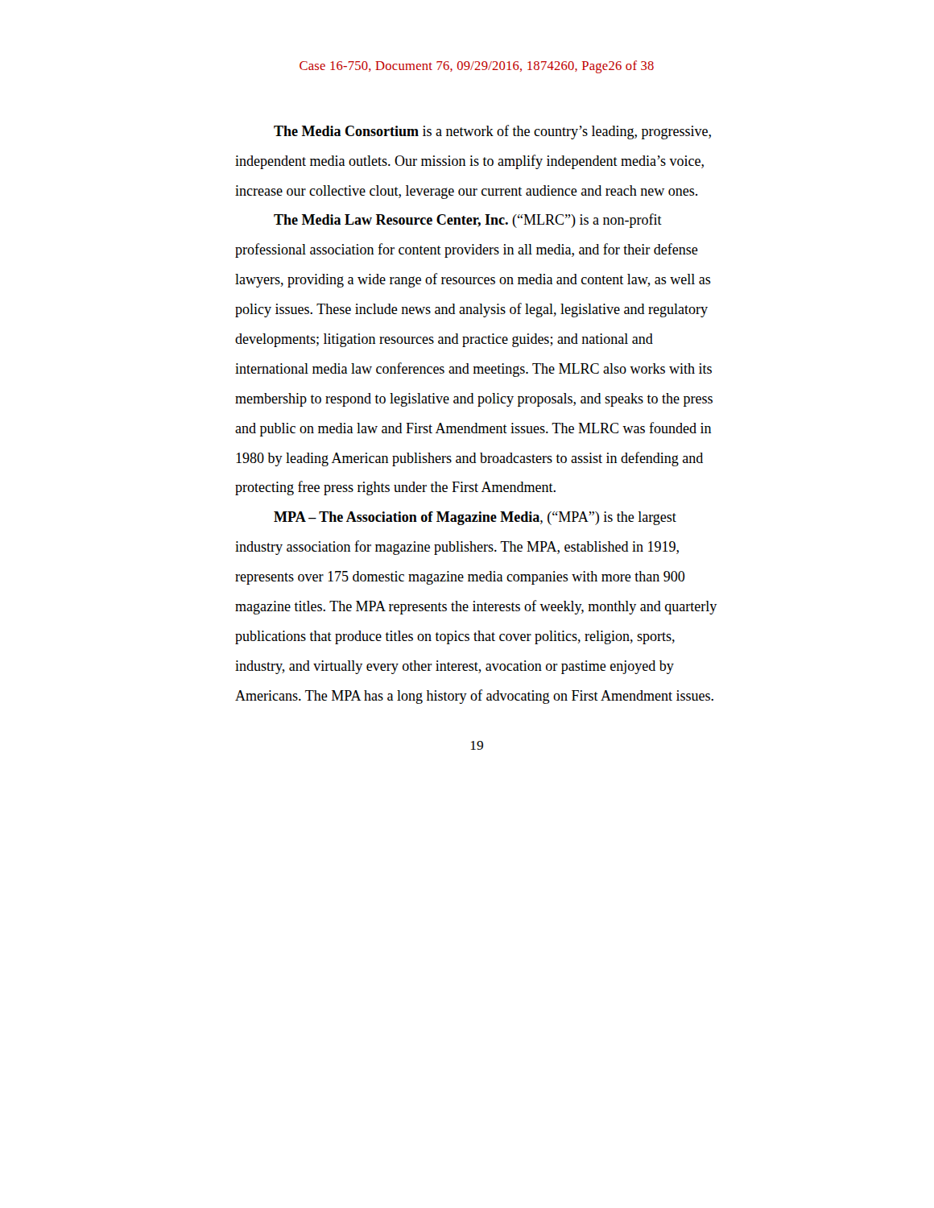Case 16-750, Document 76, 09/29/2016, 1874260, Page26 of 38
The Media Consortium is a network of the country’s leading, progressive, independent media outlets. Our mission is to amplify independent media’s voice, increase our collective clout, leverage our current audience and reach new ones.
The Media Law Resource Center, Inc. (“MLRC”) is a non-profit professional association for content providers in all media, and for their defense lawyers, providing a wide range of resources on media and content law, as well as policy issues. These include news and analysis of legal, legislative and regulatory developments; litigation resources and practice guides; and national and international media law conferences and meetings. The MLRC also works with its membership to respond to legislative and policy proposals, and speaks to the press and public on media law and First Amendment issues. The MLRC was founded in 1980 by leading American publishers and broadcasters to assist in defending and protecting free press rights under the First Amendment.
MPA – The Association of Magazine Media, (“MPA”) is the largest industry association for magazine publishers. The MPA, established in 1919, represents over 175 domestic magazine media companies with more than 900 magazine titles. The MPA represents the interests of weekly, monthly and quarterly publications that produce titles on topics that cover politics, religion, sports, industry, and virtually every other interest, avocation or pastime enjoyed by Americans. The MPA has a long history of advocating on First Amendment issues.
19